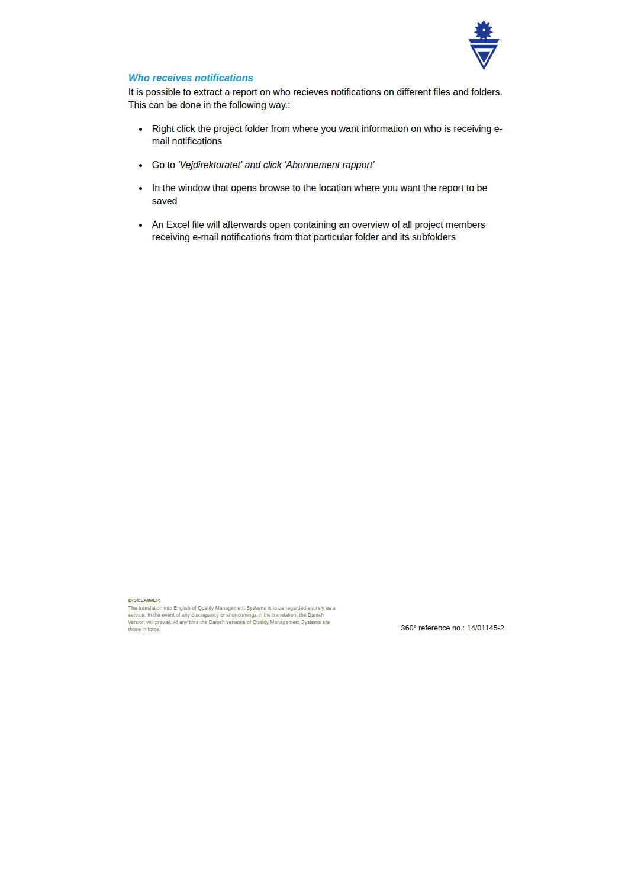Who receives notifications
It is possible to extract a report on who recieves notifications on different files and folders.
This can be done in the following way.:
Right click the project folder from where you want information on who is receiving e-mail notifications
Go to 'Vejdirektoratet' and click 'Abonnement rapport'
In the window that opens browse to the location where you want the report to be saved
An Excel file will afterwards open containing an overview of all project members receiving e-mail notifications from that particular folder and its subfolders
DISCLAIMER The translation into English of Quality Management Systems is to be regarded entirely as a service. In the event of any discrepancy or shortcomings in the translation, the Danish version will prevail. At any time the Danish versions of Quality Management Systems are those in force.
360° reference no.: 14/01145-2